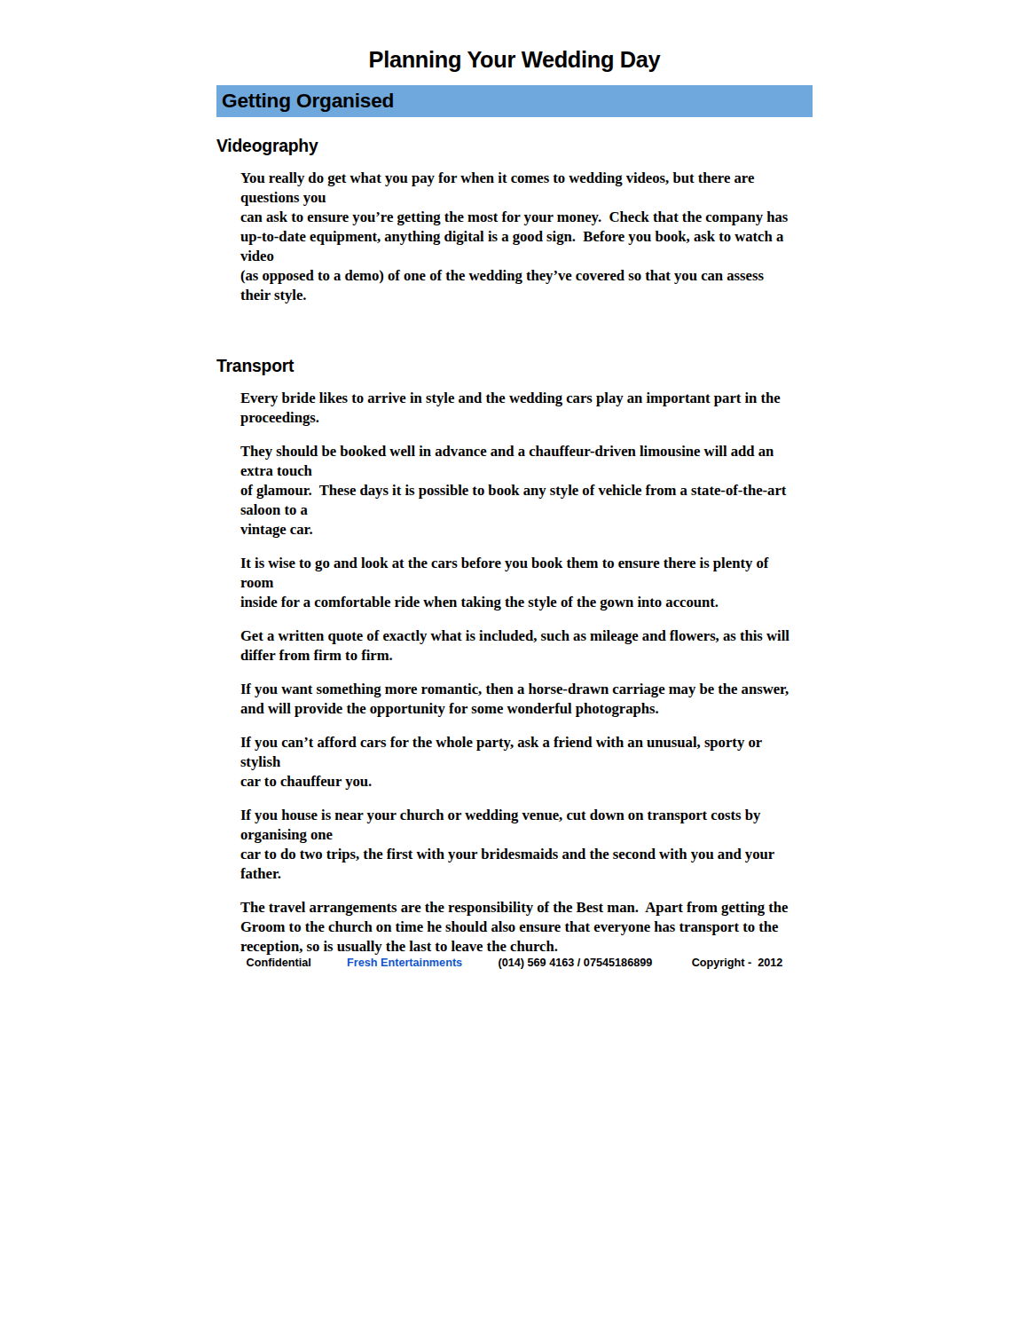Planning Your Wedding Day
Getting Organised
Videography
You really do get what you pay for when it comes to wedding videos, but there are questions you
can ask to ensure you’re getting the most for your money. Check that the company has
up-to-date equipment, anything digital is a good sign. Before you book, ask to watch a video
(as opposed to a demo) of one of the wedding they’ve covered so that you can assess their style.
Transport
Every bride likes to arrive in style and the wedding cars play an important part in the
proceedings.
They should be booked well in advance and a chauffeur-driven limousine will add an extra touch
of glamour. These days it is possible to book any style of vehicle from a state-of-the-art saloon to a
vintage car.
It is wise to go and look at the cars before you book them to ensure there is plenty of room
inside for a comfortable ride when taking the style of the gown into account.
Get a written quote of exactly what is included, such as mileage and flowers, as this will
differ from firm to firm.
If you want something more romantic, then a horse-drawn carriage may be the answer,
and will provide the opportunity for some wonderful photographs.
If you can’t afford cars for the whole party, ask a friend with an unusual, sporty or stylish
car to chauffeur you.
If you house is near your church or wedding venue, cut down on transport costs by organising one
car to do two trips, the first with your bridesmaids and the second with you and your father.
The travel arrangements are the responsibility of the Best man. Apart from getting the
Groom to the church on time he should also ensure that everyone has transport to the
reception, so is usually the last to leave the church.
Confidential Fresh Entertainments (014) 569 4163 / 07545186899
Copyright - 2012